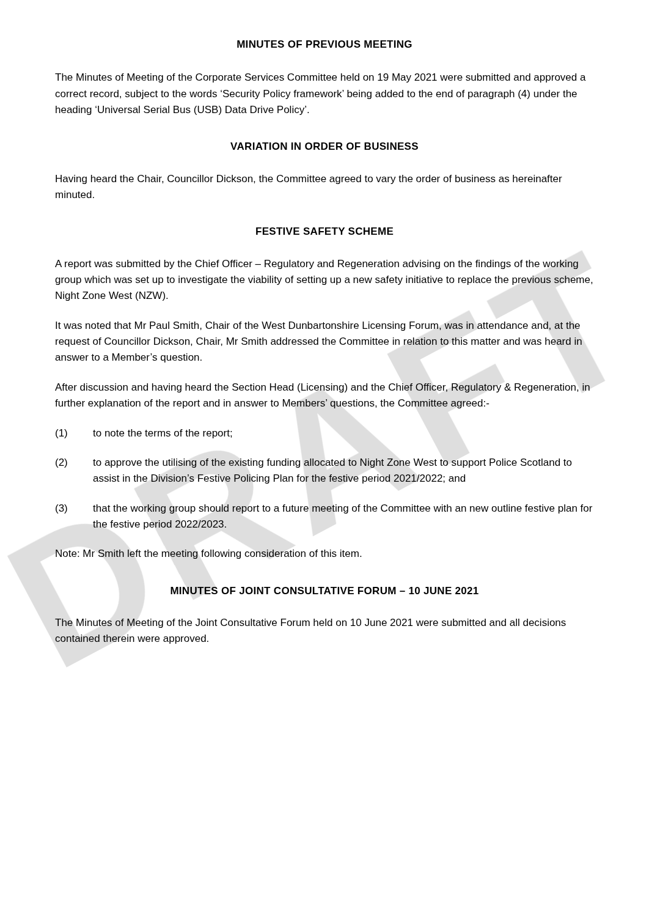DRAFT
MINUTES OF PREVIOUS MEETING
The Minutes of Meeting of the Corporate Services Committee held on 19 May 2021 were submitted and approved a correct record, subject to the words ‘Security Policy framework’ being added to the end of paragraph (4) under the heading ‘Universal Serial Bus (USB) Data Drive Policy’.
VARIATION IN ORDER OF BUSINESS
Having heard the Chair, Councillor Dickson, the Committee agreed to vary the order of business as hereinafter minuted.
FESTIVE SAFETY SCHEME
A report was submitted by the Chief Officer – Regulatory and Regeneration advising on the findings of the working group which was set up to investigate the viability of setting up a new safety initiative to replace the previous scheme, Night Zone West (NZW).
It was noted that Mr Paul Smith, Chair of the West Dunbartonshire Licensing Forum, was in attendance and, at the request of Councillor Dickson, Chair, Mr Smith addressed the Committee in relation to this matter and was heard in answer to a Member’s question.
After discussion and having heard the Section Head (Licensing) and the Chief Officer, Regulatory & Regeneration, in further explanation of the report and in answer to Members’ questions, the Committee agreed:-
(1)
to note the terms of the report;
(2)
to approve the utilising of the existing funding allocated to Night Zone West to support Police Scotland to assist in the Division’s Festive Policing Plan for the festive period 2021/2022; and
(3)
that the working group should report to a future meeting of the Committee with an new outline festive plan for the festive period 2022/2023.
Note: Mr Smith left the meeting following consideration of this item.
MINUTES OF JOINT CONSULTATIVE FORUM – 10 JUNE 2021
The Minutes of Meeting of the Joint Consultative Forum held on 10 June 2021 were submitted and all decisions contained therein were approved.